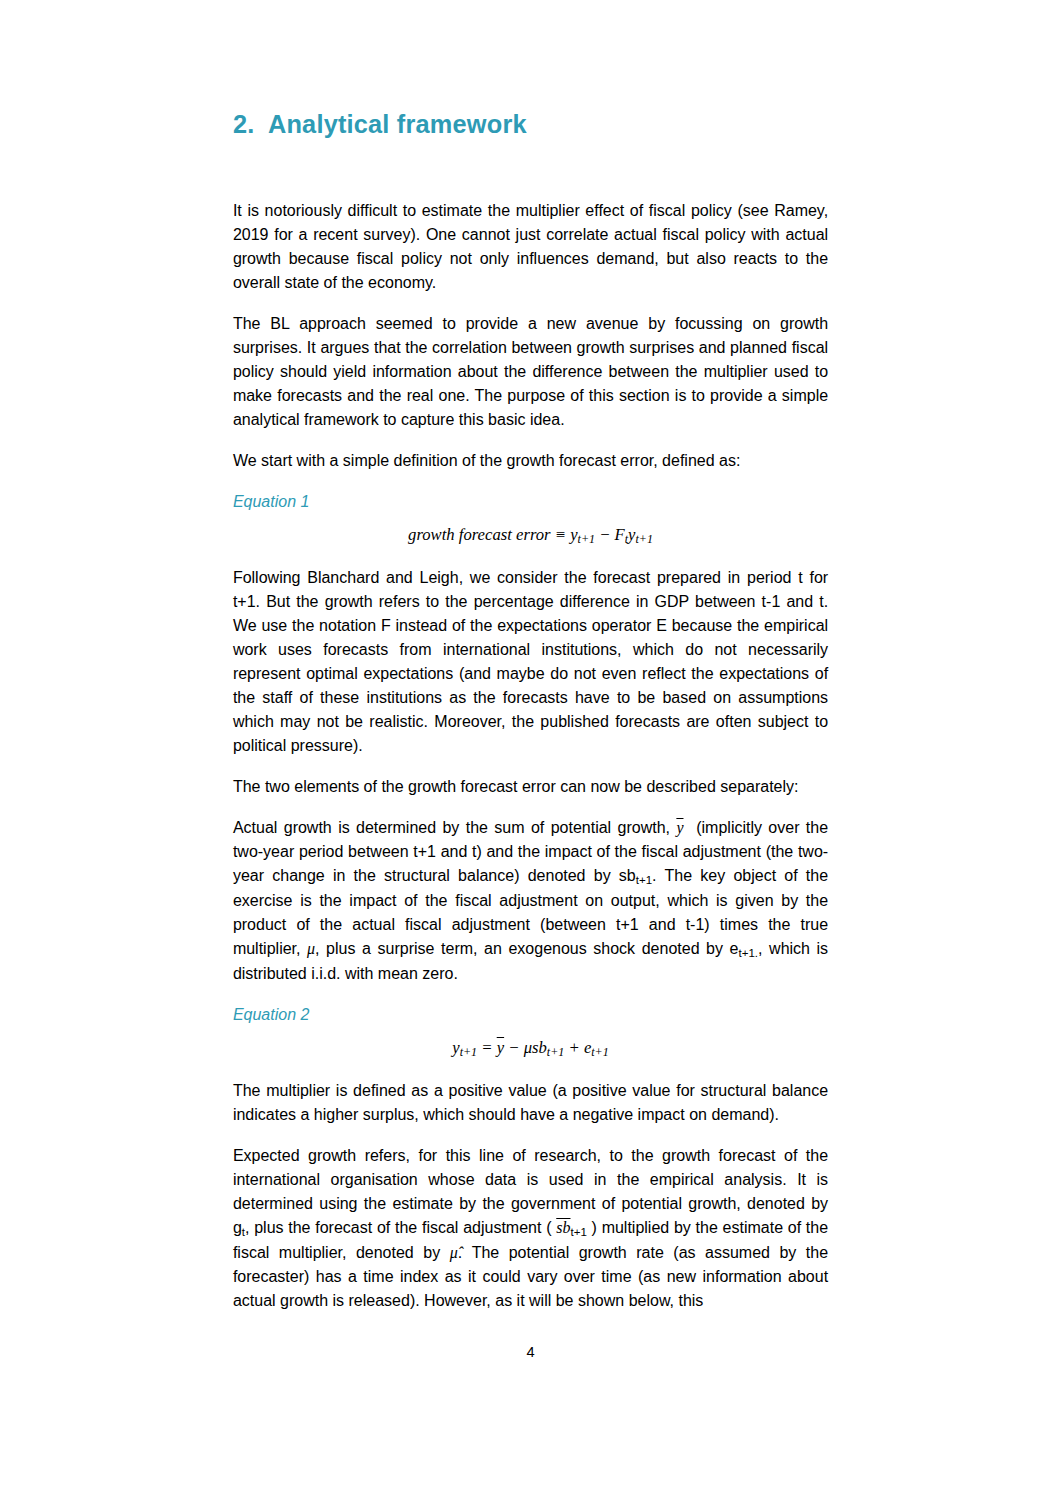2. Analytical framework
It is notoriously difficult to estimate the multiplier effect of fiscal policy (see Ramey, 2019 for a recent survey). One cannot just correlate actual fiscal policy with actual growth because fiscal policy not only influences demand, but also reacts to the overall state of the economy.
The BL approach seemed to provide a new avenue by focussing on growth surprises. It argues that the correlation between growth surprises and planned fiscal policy should yield information about the difference between the multiplier used to make forecasts and the real one. The purpose of this section is to provide a simple analytical framework to capture this basic idea.
We start with a simple definition of the growth forecast error, defined as:
Equation 1
growth forecast error ≡ yt+1 − Ftyt+1
Following Blanchard and Leigh, we consider the forecast prepared in period t for t+1. But the growth refers to the percentage difference in GDP between t-1 and t. We use the notation F instead of the expectations operator E because the empirical work uses forecasts from international institutions, which do not necessarily represent optimal expectations (and maybe do not even reflect the expectations of the staff of these institutions as the forecasts have to be based on assumptions which may not be realistic. Moreover, the published forecasts are often subject to political pressure).
The two elements of the growth forecast error can now be described separately:
Actual growth is determined by the sum of potential growth, y (implicitly over the two-year period between t+1 and t) and the impact of the fiscal adjustment (the two-year change in the structural balance) denoted by sbt+1. The key object of the exercise is the impact of the fiscal adjustment on output, which is given by the product of the actual fiscal adjustment (between t+1 and t-1) times the true multiplier, μ, plus a surprise term, an exogenous shock denoted by et+1., which is distributed i.i.d. with mean zero.
Equation 2
yt+1 = y − μsbt+1 + et+1
The multiplier is defined as a positive value (a positive value for structural balance indicates a higher surplus, which should have a negative impact on demand).
Expected growth refers, for this line of research, to the growth forecast of the international organisation whose data is used in the empirical analysis. It is determined using the estimate by the government of potential growth, denoted by gt, plus the forecast of the fiscal adjustment ( sbt+1 ) multiplied by the estimate of the fiscal multiplier, denoted by μ̂. The potential growth rate (as assumed by the forecaster) has a time index as it could vary over time (as new information about actual growth is released). However, as it will be shown below, this
4